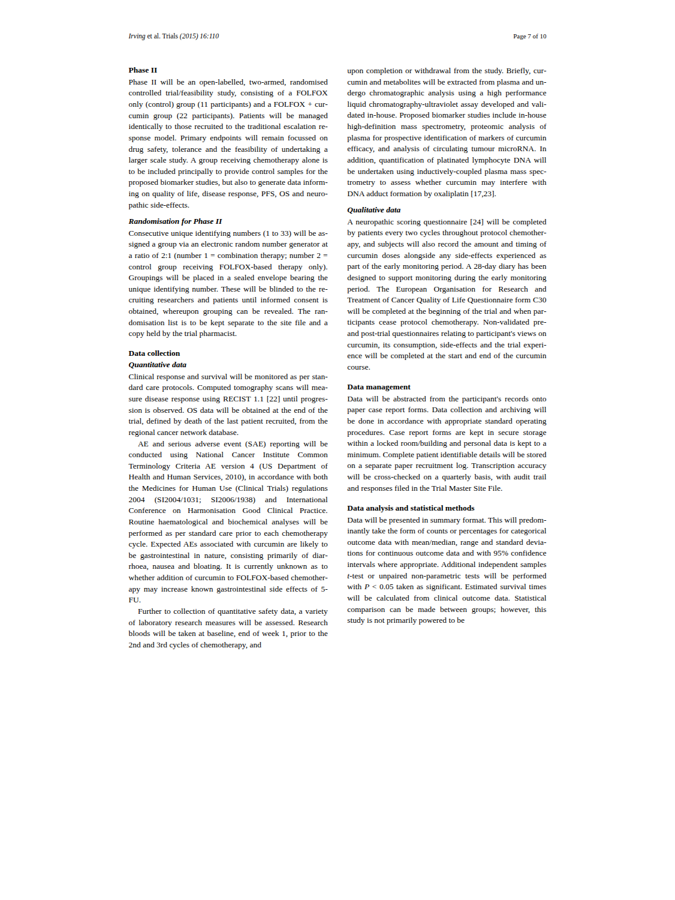Irving et al. Trials (2015) 16:110
Page 7 of 10
Phase II
Phase II will be an open-labelled, two-armed, randomised controlled trial/feasibility study, consisting of a FOLFOX only (control) group (11 participants) and a FOLFOX + curcumin group (22 participants). Patients will be managed identically to those recruited to the traditional escalation response model. Primary endpoints will remain focussed on drug safety, tolerance and the feasibility of undertaking a larger scale study. A group receiving chemotherapy alone is to be included principally to provide control samples for the proposed biomarker studies, but also to generate data informing on quality of life, disease response, PFS, OS and neuropathic side-effects.
Randomisation for Phase II
Consecutive unique identifying numbers (1 to 33) will be assigned a group via an electronic random number generator at a ratio of 2:1 (number 1 = combination therapy; number 2 = control group receiving FOLFOX-based therapy only). Groupings will be placed in a sealed envelope bearing the unique identifying number. These will be blinded to the recruiting researchers and patients until informed consent is obtained, whereupon grouping can be revealed. The randomisation list is to be kept separate to the site file and a copy held by the trial pharmacist.
Data collection
Quantitative data
Clinical response and survival will be monitored as per standard care protocols. Computed tomography scans will measure disease response using RECIST 1.1 [22] until progression is observed. OS data will be obtained at the end of the trial, defined by death of the last patient recruited, from the regional cancer network database.
AE and serious adverse event (SAE) reporting will be conducted using National Cancer Institute Common Terminology Criteria AE version 4 (US Department of Health and Human Services, 2010), in accordance with both the Medicines for Human Use (Clinical Trials) regulations 2004 (SI2004/1031; SI2006/1938) and International Conference on Harmonisation Good Clinical Practice. Routine haematological and biochemical analyses will be performed as per standard care prior to each chemotherapy cycle. Expected AEs associated with curcumin are likely to be gastrointestinal in nature, consisting primarily of diarrhoea, nausea and bloating. It is currently unknown as to whether addition of curcumin to FOLFOX-based chemotherapy may increase known gastrointestinal side effects of 5-FU.
Further to collection of quantitative safety data, a variety of laboratory research measures will be assessed. Research bloods will be taken at baseline, end of week 1, prior to the 2nd and 3rd cycles of chemotherapy, and
upon completion or withdrawal from the study. Briefly, curcumin and metabolites will be extracted from plasma and undergo chromatographic analysis using a high performance liquid chromatography-ultraviolet assay developed and validated in-house. Proposed biomarker studies include in-house high-definition mass spectrometry, proteomic analysis of plasma for prospective identification of markers of curcumin efficacy, and analysis of circulating tumour microRNA. In addition, quantification of platinated lymphocyte DNA will be undertaken using inductively-coupled plasma mass spectrometry to assess whether curcumin may interfere with DNA adduct formation by oxaliplatin [17,23].
Qualitative data
A neuropathic scoring questionnaire [24] will be completed by patients every two cycles throughout protocol chemotherapy, and subjects will also record the amount and timing of curcumin doses alongside any side-effects experienced as part of the early monitoring period. A 28-day diary has been designed to support monitoring during the early monitoring period. The European Organisation for Research and Treatment of Cancer Quality of Life Questionnaire form C30 will be completed at the beginning of the trial and when participants cease protocol chemotherapy. Non-validated pre- and post-trial questionnaires relating to participant's views on curcumin, its consumption, side-effects and the trial experience will be completed at the start and end of the curcumin course.
Data management
Data will be abstracted from the participant's records onto paper case report forms. Data collection and archiving will be done in accordance with appropriate standard operating procedures. Case report forms are kept in secure storage within a locked room/building and personal data is kept to a minimum. Complete patient identifiable details will be stored on a separate paper recruitment log. Transcription accuracy will be cross-checked on a quarterly basis, with audit trail and responses filed in the Trial Master Site File.
Data analysis and statistical methods
Data will be presented in summary format. This will predominantly take the form of counts or percentages for categorical outcome data with mean/median, range and standard deviations for continuous outcome data and with 95% confidence intervals where appropriate. Additional independent samples t-test or unpaired non-parametric tests will be performed with P < 0.05 taken as significant. Estimated survival times will be calculated from clinical outcome data. Statistical comparison can be made between groups; however, this study is not primarily powered to be